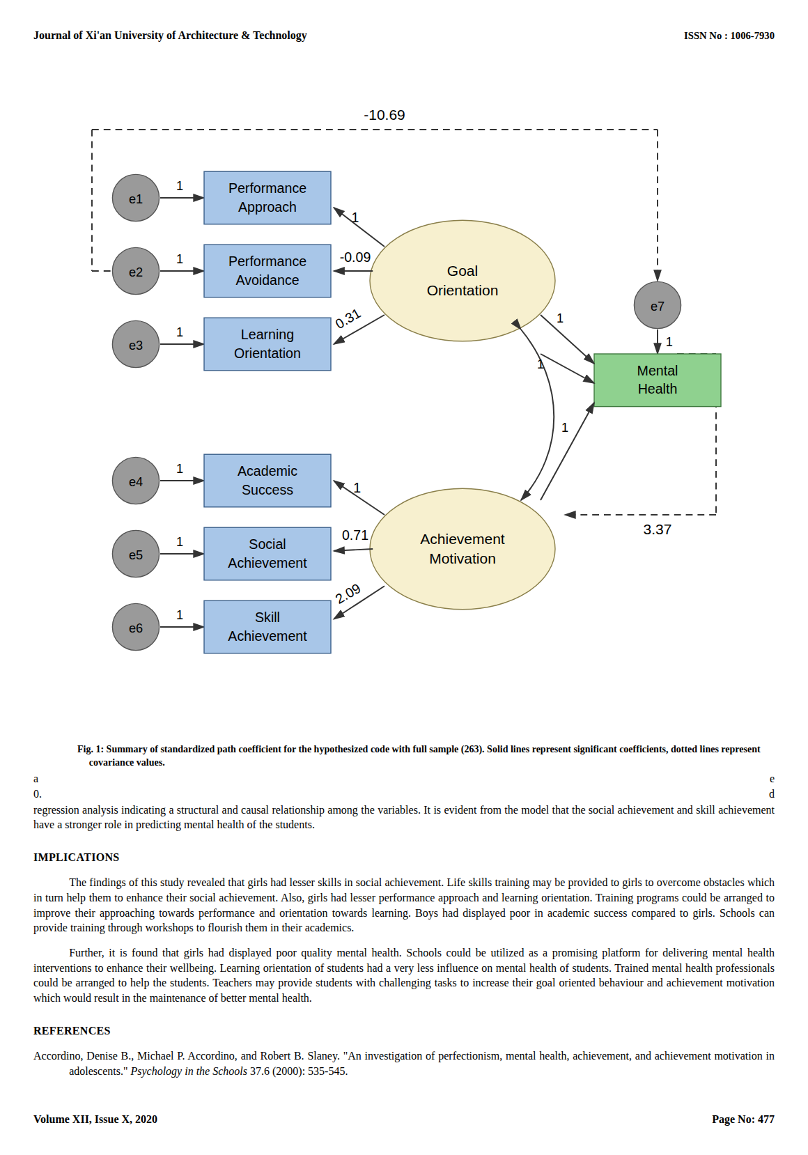Journal of Xi'an University of Architecture & Technology
ISSN No : 1006-7930
-10.69 3.37 e1 e2 e3 e4 e5 e6 1 1 1 1 1 1 Performance Approach Performance Avoidance Learning Orientation Academic Success Social Achievement Skill Achievement Goal Orientation Achievement Motivation 1 -0.09 0.31 1 0.71 2.09 e7 1 Mental Health 1 1 1
Fig. 1: Summary of standardized path coefficient for the hypothesized code with full sample (263). Solid lines represent significant coefficients, dotted lines represent covariance values.
ae
0. d
regression analysis indicating a structural and causal relationship among the variables. It is evident from the model that the social achievement and skill achievement have a stronger role in predicting mental health of the students.
IMPLICATIONS
The findings of this study revealed that girls had lesser skills in social achievement. Life skills training may be provided to girls to overcome obstacles which in turn help them to enhance their social achievement. Also, girls had lesser performance approach and learning orientation. Training programs could be arranged to improve their approaching towards performance and orientation towards learning. Boys had displayed poor in academic success compared to girls. Schools can provide training through workshops to flourish them in their academics.
Further, it is found that girls had displayed poor quality mental health. Schools could be utilized as a promising platform for delivering mental health interventions to enhance their wellbeing. Learning orientation of students had a very less influence on mental health of students. Trained mental health professionals could be arranged to help the students. Teachers may provide students with challenging tasks to increase their goal oriented behaviour and achievement motivation which would result in the maintenance of better mental health.
REFERENCES
Accordino, Denise B., Michael P. Accordino, and Robert B. Slaney. "An investigation of perfectionism, mental health, achievement, and achievement motivation in adolescents." Psychology in the Schools 37.6 (2000): 535-545.
Volume XII, Issue X, 2020
Page No: 477